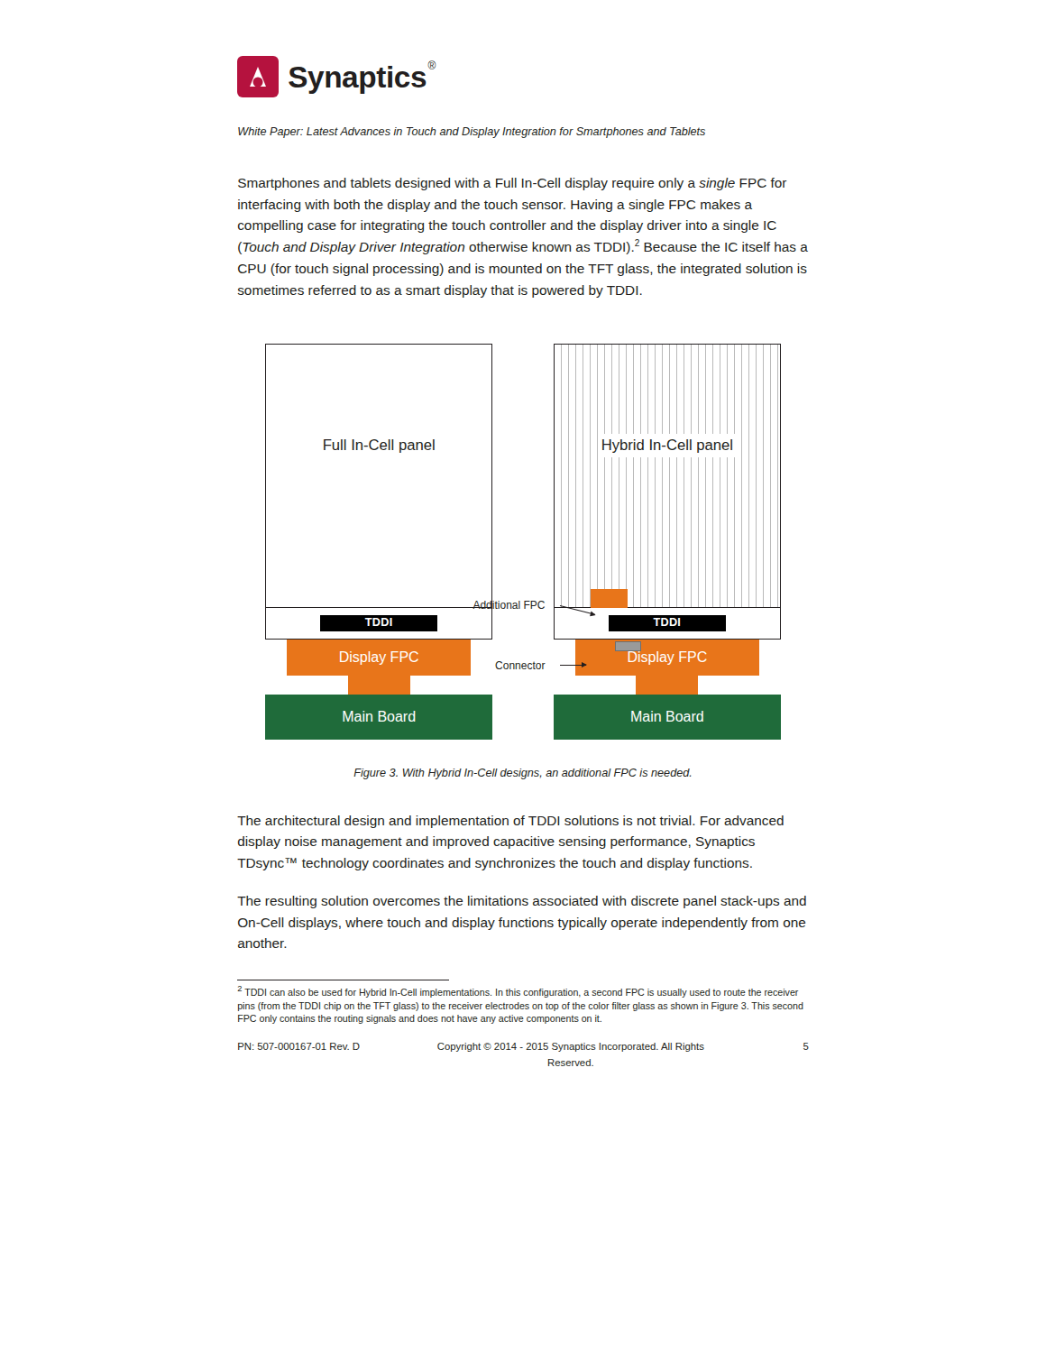Synaptics®
White Paper: Latest Advances in Touch and Display Integration for Smartphones and Tablets
Smartphones and tablets designed with a Full In-Cell display require only a single FPC for interfacing with both the display and the touch sensor. Having a single FPC makes a compelling case for integrating the touch controller and the display driver into a single IC (Touch and Display Driver Integration otherwise known as TDDI).2 Because the IC itself has a CPU (for touch signal processing) and is mounted on the TFT glass, the integrated solution is sometimes referred to as a smart display that is powered by TDDI.
Full In-Cell panel
TDDI
Display FPC
Main Board
Hybrid In-Cell panel
TDDI
Display FPC
Main Board
Additional FPC
Connector
Figure 3. With Hybrid In-Cell designs, an additional FPC is needed.
The architectural design and implementation of TDDI solutions is not trivial. For advanced display noise management and improved capacitive sensing performance, Synaptics TDsync™ technology coordinates and synchronizes the touch and display functions.
The resulting solution overcomes the limitations associated with discrete panel stack-ups and On-Cell displays, where touch and display functions typically operate independently from one another.
2 TDDI can also be used for Hybrid In-Cell implementations. In this configuration, a second FPC is usually used to route the receiver pins (from the TDDI chip on the TFT glass) to the receiver electrodes on top of the color filter glass as shown in Figure 3. This second FPC only contains the routing signals and does not have any active components on it.
PN: 507-000167-01 Rev. D
Copyright © 2014 - 2015 Synaptics Incorporated. All Rights Reserved.
5